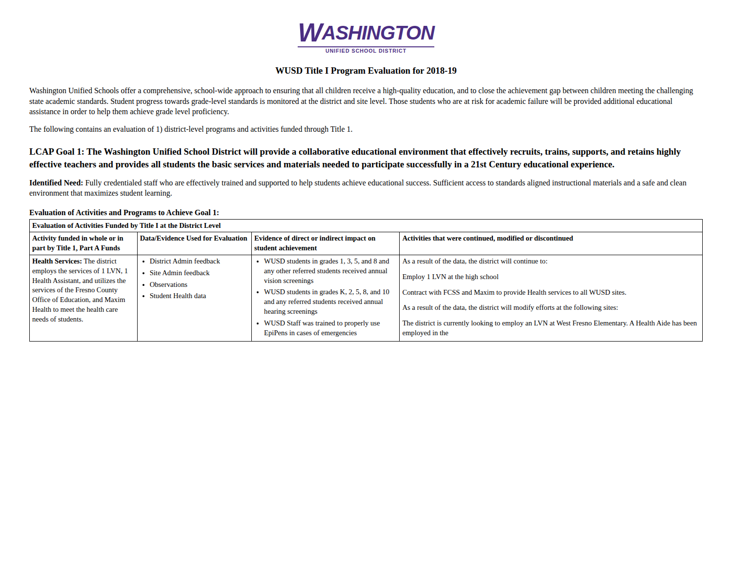WASHINGTON
UNIFIED SCHOOL DISTRICT
WUSD Title I Program Evaluation for 2018-19
Washington Unified Schools offer a comprehensive, school-wide approach to ensuring that all children receive a high-quality education, and to close the achievement gap between children meeting the challenging state academic standards. Student progress towards grade-level standards is monitored at the district and site level. Those students who are at risk for academic failure will be provided additional educational assistance in order to help them achieve grade level proficiency.
The following contains an evaluation of 1) district-level programs and activities funded through Title 1.
LCAP Goal 1: The Washington Unified School District will provide a collaborative educational environment that effectively recruits, trains, supports, and retains highly effective teachers and provides all students the basic services and materials needed to participate successfully in a 21st Century educational experience.
Identified Need: Fully credentialed staff who are effectively trained and supported to help students achieve educational success. Sufficient access to standards aligned instructional materials and a safe and clean environment that maximizes student learning.
Evaluation of Activities and Programs to Achieve Goal 1:
| Evaluation of Activities Funded by Title I at the District Level |
| Activity funded in whole or in part by Title 1, Part A Funds | Data/Evidence Used for Evaluation | Evidence of direct or indirect impact on student achievement | Activities that were continued, modified or discontinued |
| Health Services: The district employs the services of 1 LVN, 1 Health Assistant, and utilizes the services of the Fresno County Office of Education, and Maxim Health to meet the health care needs of students. | District Admin feedback Site Admin feedback Observations Student Health data | WUSD students in grades 1, 3, 5, and 8 and any other referred students received annual vision screenings WUSD students in grades K, 2, 5, 8, and 10 and any referred students received annual hearing screenings WUSD Staff was trained to properly use EpiPens in cases of emergencies | As a result of the data, the district will continue to: Employ 1 LVN at the high school Contract with FCSS and Maxim to provide Health services to all WUSD sites. As a result of the data, the district will modify efforts at the following sites: The district is currently looking to employ an LVN at West Fresno Elementary. A Health Aide has been employed in the |